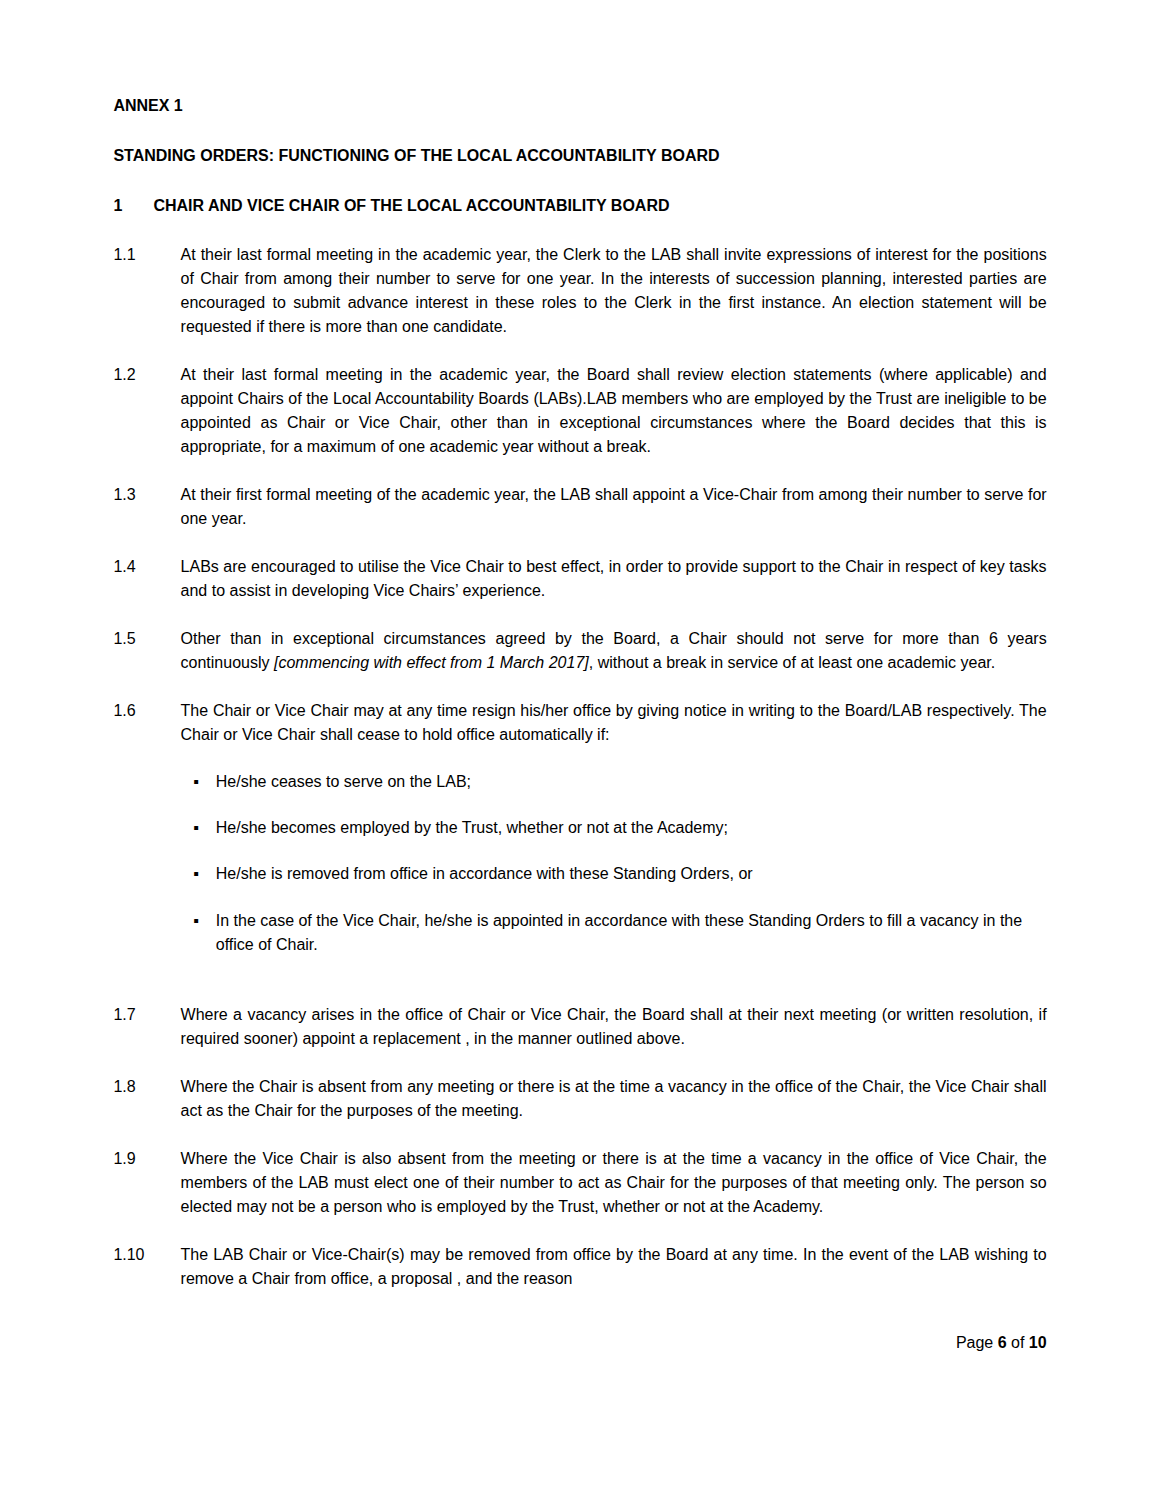ANNEX 1
STANDING ORDERS: FUNCTIONING OF THE LOCAL ACCOUNTABILITY BOARD
1 CHAIR AND VICE CHAIR OF THE LOCAL ACCOUNTABILITY BOARD
1.1
At their last formal meeting in the academic year, the Clerk to the LAB shall invite expressions of interest for the positions of Chair from among their number to serve for one year. In the interests of succession planning, interested parties are encouraged to submit advance interest in these roles to the Clerk in the first instance. An election statement will be requested if there is more than one candidate.
1.2
At their last formal meeting in the academic year, the Board shall review election statements (where applicable) and appoint Chairs of the Local Accountability Boards (LABs).LAB members who are employed by the Trust are ineligible to be appointed as Chair or Vice Chair, other than in exceptional circumstances where the Board decides that this is appropriate, for a maximum of one academic year without a break.
1.3
At their first formal meeting of the academic year, the LAB shall appoint a Vice-Chair from among their number to serve for one year.
1.4
LABs are encouraged to utilise the Vice Chair to best effect, in order to provide support to the Chair in respect of key tasks and to assist in developing Vice Chairs’ experience.
1.5
Other than in exceptional circumstances agreed by the Board, a Chair should not serve for more than 6 years continuously [commencing with effect from 1 March 2017], without a break in service of at least one academic year.
1.6
The Chair or Vice Chair may at any time resign his/her office by giving notice in writing to the Board/LAB respectively. The Chair or Vice Chair shall cease to hold office automatically if:
He/she ceases to serve on the LAB;
He/she becomes employed by the Trust, whether or not at the Academy;
He/she is removed from office in accordance with these Standing Orders, or
In the case of the Vice Chair, he/she is appointed in accordance with these Standing Orders to fill a vacancy in the office of Chair.
1.7
Where a vacancy arises in the office of Chair or Vice Chair, the Board shall at their next meeting (or written resolution, if required sooner) appoint a replacement , in the manner outlined above.
1.8
Where the Chair is absent from any meeting or there is at the time a vacancy in the office of the Chair, the Vice Chair shall act as the Chair for the purposes of the meeting.
1.9
Where the Vice Chair is also absent from the meeting or there is at the time a vacancy in the office of Vice Chair, the members of the LAB must elect one of their number to act as Chair for the purposes of that meeting only. The person so elected may not be a person who is employed by the Trust, whether or not at the Academy.
1.10
The LAB Chair or Vice-Chair(s) may be removed from office by the Board at any time. In the event of the LAB wishing to remove a Chair from office, a proposal , and the reason
Page 6 of 10